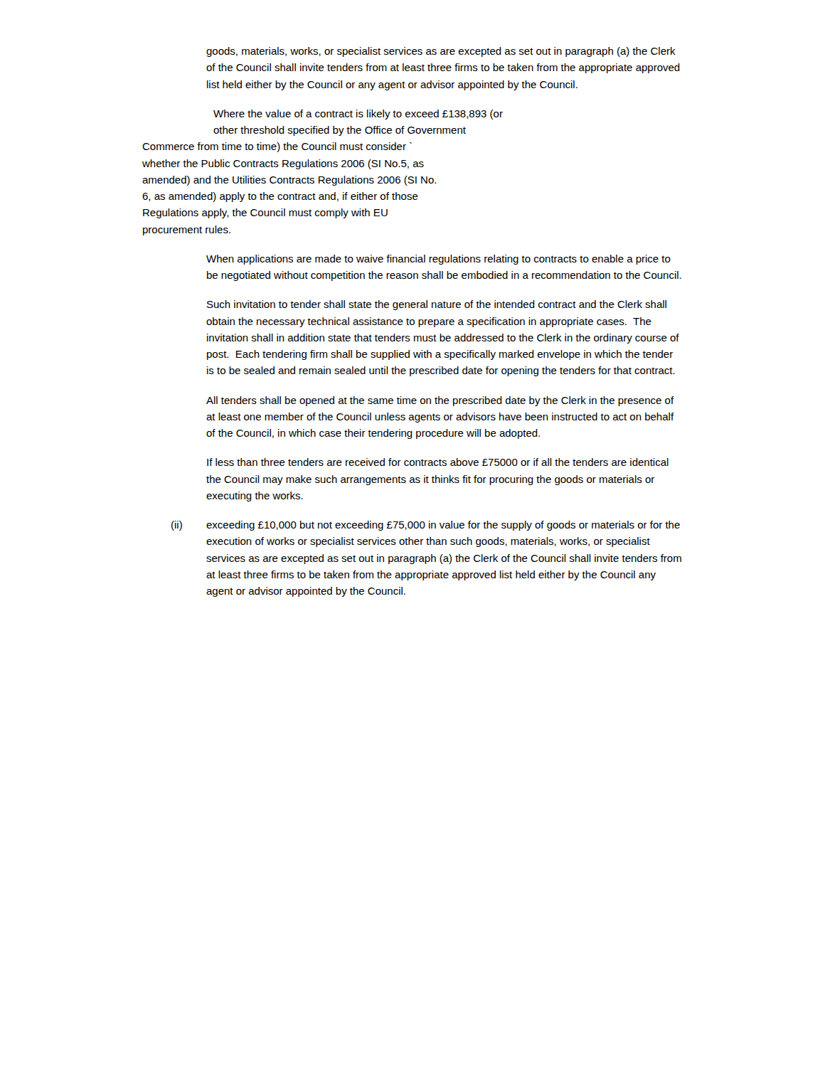goods, materials, works, or specialist services as are excepted as set out in paragraph (a) the Clerk of the Council shall invite tenders from at least three firms to be taken from the appropriate approved list held either by the Council or any agent or advisor appointed by the Council.
Where the value of a contract is likely to exceed £138,893 (or other threshold specified by the Office of Government Commerce from time to time) the Council must consider ` whether the Public Contracts Regulations 2006 (SI No.5, as amended) and the Utilities Contracts Regulations 2006 (SI No. 6, as amended) apply to the contract and, if either of those Regulations apply, the Council must comply with EU procurement rules.
When applications are made to waive financial regulations relating to contracts to enable a price to be negotiated without competition the reason shall be embodied in a recommendation to the Council.
Such invitation to tender shall state the general nature of the intended contract and the Clerk shall obtain the necessary technical assistance to prepare a specification in appropriate cases. The invitation shall in addition state that tenders must be addressed to the Clerk in the ordinary course of post. Each tendering firm shall be supplied with a specifically marked envelope in which the tender is to be sealed and remain sealed until the prescribed date for opening the tenders for that contract.
All tenders shall be opened at the same time on the prescribed date by the Clerk in the presence of at least one member of the Council unless agents or advisors have been instructed to act on behalf of the Council, in which case their tendering procedure will be adopted.
If less than three tenders are received for contracts above £75000 or if all the tenders are identical the Council may make such arrangements as it thinks fit for procuring the goods or materials or executing the works.
(ii)
exceeding £10,000 but not exceeding £75,000 in value for the supply of goods or materials or for the execution of works or specialist services other than such goods, materials, works, or specialist services as are excepted as set out in paragraph (a) the Clerk of the Council shall invite tenders from at least three firms to be taken from the appropriate approved list held either by the Council any agent or advisor appointed by the Council.